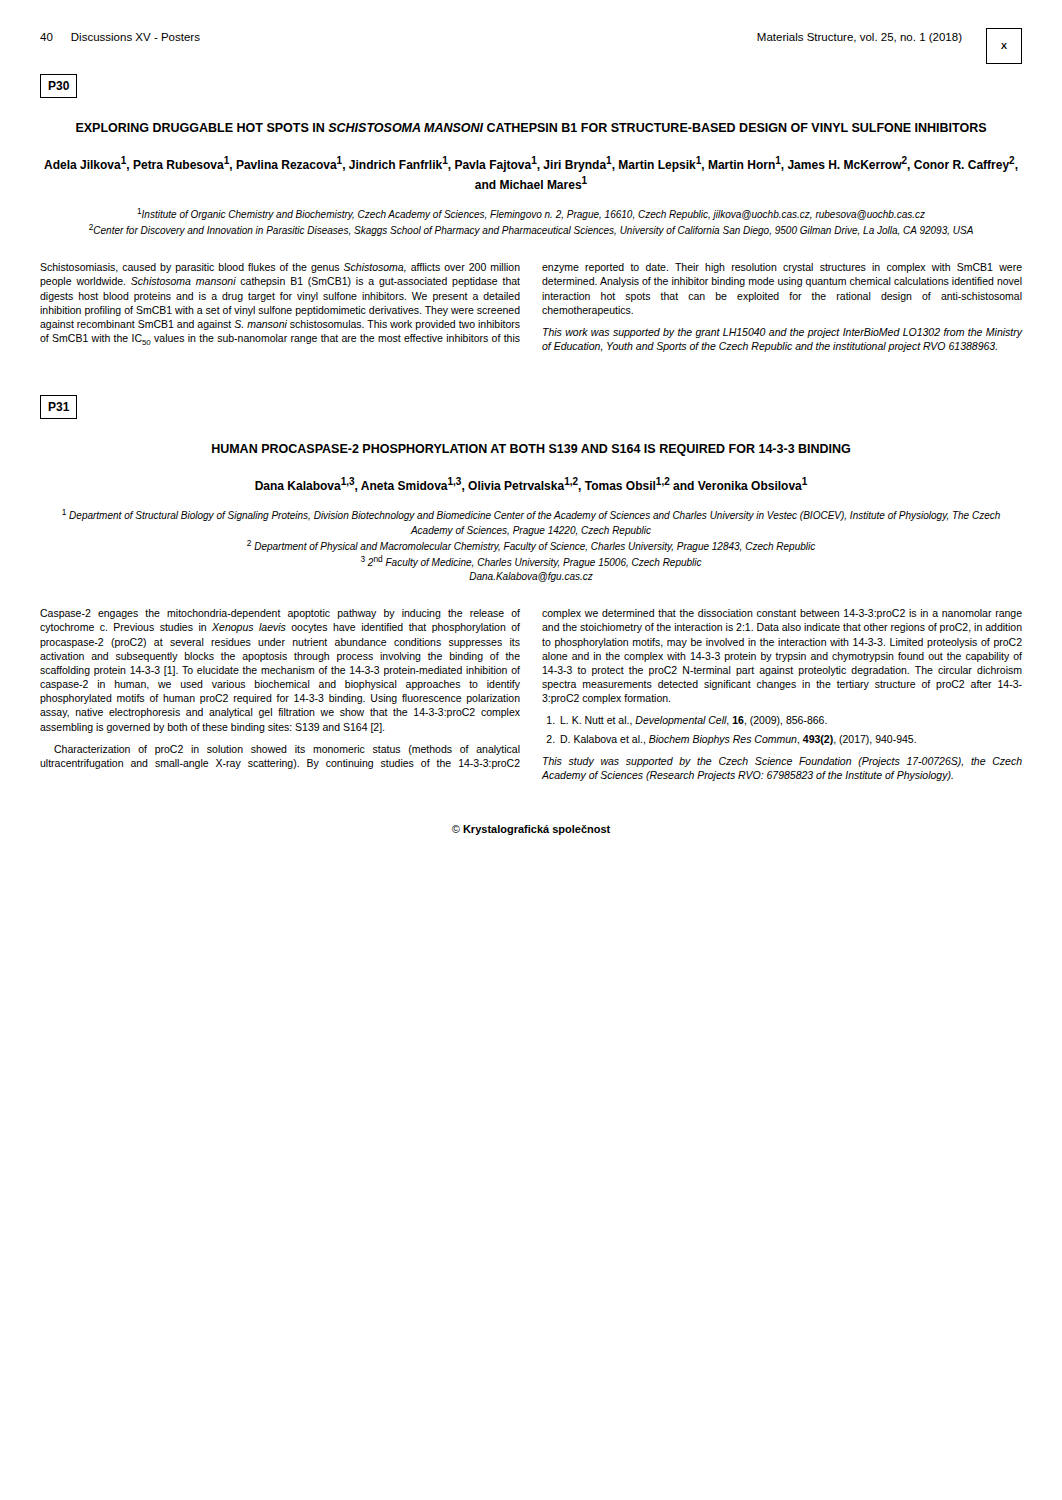X
40 Discussions XV - Posters
Materials Structure, vol. 25, no. 1 (2018)
P30
Exploring druggable hot spots in Schistosoma mansoni cathepsin B1 for structure-based design of vinyl sulfone inhibitors
Adela Jilkova1, Petra Rubesova1, Pavlina Rezacova1, Jindrich Fanfrlik1, Pavla Fajtova1, Jiri Brynda1, Martin Lepsik1, Martin Horn1, James H. McKerrow2, Conor R. Caffrey2, and Michael Mares1
1Institute of Organic Chemistry and Biochemistry, Czech Academy of Sciences, Flemingovo n. 2, Prague, 16610, Czech Republic, jilkova@uochb.cas.cz, rubesova@uochb.cas.cz
2Center for Discovery and Innovation in Parasitic Diseases, Skaggs School of Pharmacy and Pharmaceutical Sciences, University of California San Diego, 9500 Gilman Drive, La Jolla, CA 92093, USA
Schistosomiasis, caused by parasitic blood flukes of the genus Schistosoma, afflicts over 200 million people worldwide. Schistosoma mansoni cathepsin B1 (SmCB1) is a gut-associated peptidase that digests host blood proteins and is a drug target for vinyl sulfone inhibitors. We present a detailed inhibition profiling of SmCB1 with a set of vinyl sulfone peptidomimetic derivatives. They were screened against recombinant SmCB1 and against S. mansoni schistosomulas. This work provided two inhibitors of SmCB1 with the IC50 values in the sub-nanomolar range that are the most effective inhibitors of this enzyme reported to date. Their high resolution crystal structures in complex with SmCB1 were determined. Analysis of the inhibitor binding mode using quantum chemical calculations identified novel interaction hot spots that can be exploited for the rational design of anti-schistosomal chemotherapeutics.
This work was supported by the grant LH15040 and the project InterBioMed LO1302 from the Ministry of Education, Youth and Sports of the Czech Republic and the institutional project RVO 61388963.
P31
Human procaspase-2 phosphorylation at both S139 and S164 is required for 14-3-3 binding
Dana Kalabova1,3, Aneta Smidova1,3, Olivia Petrvalska1,2, Tomas Obsil1,2 and Veronika Obsilova1
1 Department of Structural Biology of Signaling Proteins, Division Biotechnology and Biomedicine Center of the Academy of Sciences and Charles University in Vestec (BIOCEV), Institute of Physiology, The Czech Academy of Sciences, Prague 14220, Czech Republic
2 Department of Physical and Macromolecular Chemistry, Faculty of Science, Charles University, Prague 12843, Czech Republic
3 2nd Faculty of Medicine, Charles University, Prague 15006, Czech Republic
Dana.Kalabova@fgu.cas.cz
Caspase-2 engages the mitochondria-dependent apoptotic pathway by inducing the release of cytochrome c. Previous studies in Xenopus laevis oocytes have identified that phosphorylation of procaspase-2 (proC2) at several residues under nutrient abundance conditions suppresses its activation and subsequently blocks the apoptosis through process involving the binding of the scaffolding protein 14-3-3 [1]. To elucidate the mechanism of the 14-3-3 protein-mediated inhibition of caspase-2 in human, we used various biochemical and biophysical approaches to identify phosphorylated motifs of human proC2 required for 14-3-3 binding. Using fluorescence polarization assay, native electrophoresis and analytical gel filtration we show that the 14-3-3:proC2 complex assembling is governed by both of these binding sites: S139 and S164 [2].
Characterization of proC2 in solution showed its monomeric status (methods of analytical ultracentrifugation and small-angle X-ray scattering). By continuing studies of the 14-3-3:proC2 complex we determined that the dissociation constant between 14-3-3:proC2 is in a nanomolar range and the stoichiometry of the interaction is 2:1. Data also indicate that other regions of proC2, in addition to phosphorylation motifs, may be involved in the interaction with 14-3-3. Limited proteolysis of proC2 alone and in the complex with 14-3-3 protein by trypsin and chymotrypsin found out the capability of 14-3-3 to protect the proC2 N-terminal part against proteolytic degradation. The circular dichroism spectra measurements detected significant changes in the tertiary structure of proC2 after 14-3-3:proC2 complex formation.
L. K. Nutt et al., Developmental Cell, 16, (2009), 856-866.
D. Kalabova et al., Biochem Biophys Res Commun, 493(2), (2017), 940-945.
This study was supported by the Czech Science Foundation (Projects 17-00726S), the Czech Academy of Sciences (Research Projects RVO: 67985823 of the Institute of Physiology).
© Krystalografická společnost